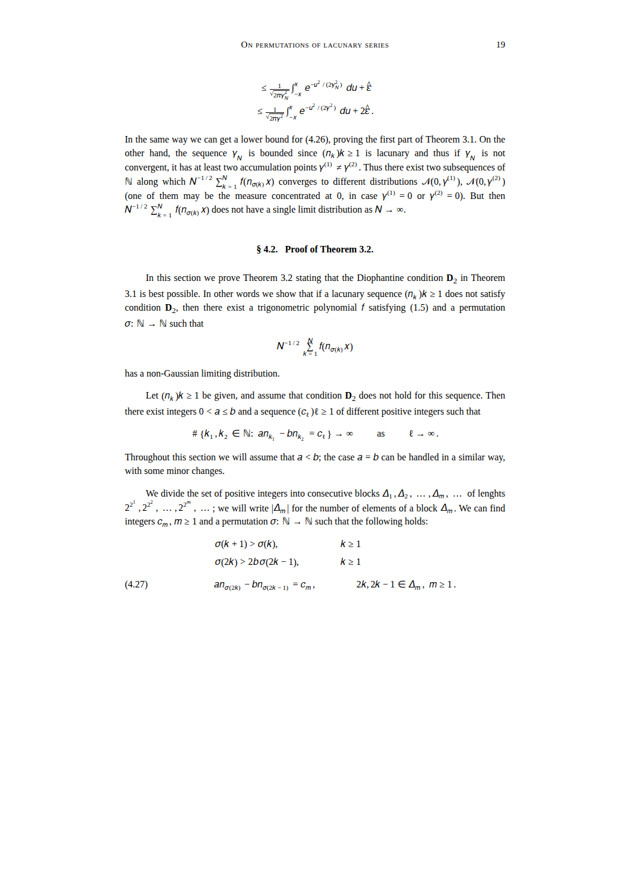On permutations of lacunary series 19
≤ 1 2πγN2 ∫ −x x e −u2/(2γN2) du + ε^ ≤ 1 2πγ2 ∫ −x x e −u2/(2γ2) du + 2 ε^ .
In the same way we can get a lower bound for (4.26), proving the first part of Theorem 3.1. On the other hand, the sequence γN is bounded since (nk)k≥1 is lacunary and thus if γN is not convergent, it has at least two accumulation points γ(1)≠γ(2). Thus there exist two subsequences of ℕ along which N−1/2∑k=1Nf(nσ(k)x) converges to different distributions 𝒩(0,γ(1)), 𝒩(0,γ(2)) (one of them may be the measure concentrated at 0, in case γ(1)=0 or γ(2)=0). But then N−1/2∑k=1Nf(nσ(k)x) does not have a single limit distribution as N→∞.
§ 4.2. Proof of Theorem 3.2.
In this section we prove Theorem 3.2 stating that the Diophantine condition D2 in Theorem 3.1 is best possible. In other words we show that if a lacunary sequence (nk)k≥1 does not satisfy condition D2, then there exist a trigonometric polynomial f satisfying (1.5) and a permutation σ:ℕ→ℕ such that
N−1/2 ∑k=1N f(nσ(k)x)
has a non-Gaussian limiting distribution.
Let (nk)k≥1 be given, and assume that condition D2 does not hold for this sequence. Then there exist integers 0<a≤b and a sequence (cℓ)ℓ≥1 of different positive integers such that
# { k1, k2 ∈ℕ: ank1 − bnk2 = cℓ } →∞ as ℓ→∞ .
Throughout this section we will assume that a<b; the case a=b can be handled in a similar way, with some minor changes.
We divide the set of positive integers into consecutive blocks Δ1,Δ2,…,Δm,… of lenghts 221,222,…,22m,…; we will write |Δm| for the number of elements of a block Δm. We can find integers cm, m≥1 and a permutation σ:ℕ→ℕ such that the following holds:
σ(k+1) > σ(k) ,
k≥1
σ(2k) > 2b σ(2k−1) ,
k≥1
(4.27)
anσ(2k) − bnσ(2k−1) = cm ,
2k, 2k−1 ∈ Δm , m≥1 .